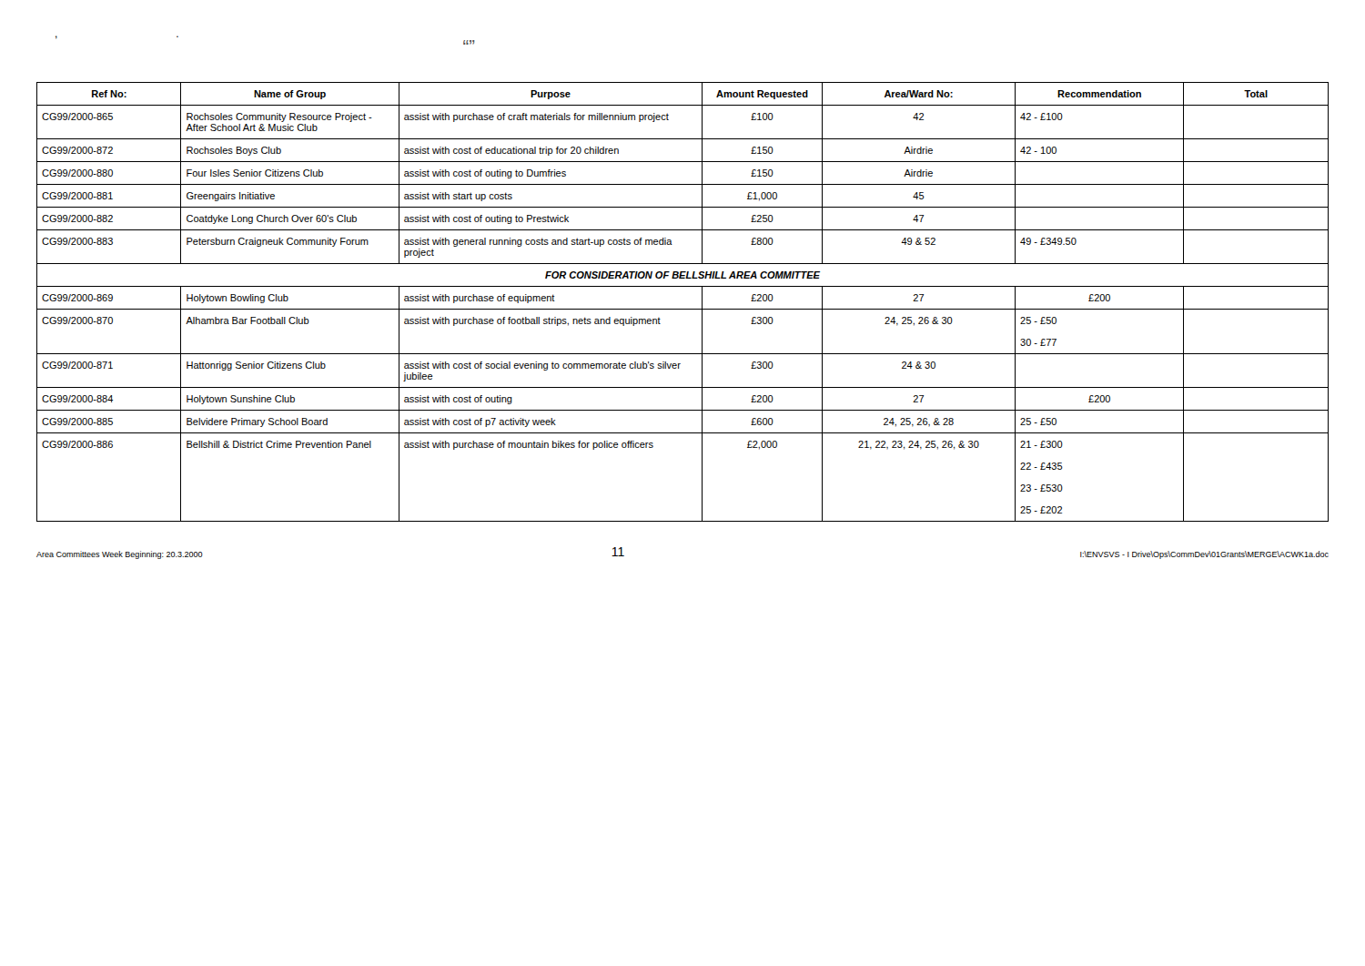, . “”
| Ref No: | Name of Group | Purpose | Amount Requested | Area/Ward No: | Recommendation | Total |
| --- | --- | --- | --- | --- | --- | --- |
| CG99/2000-865 | Rochsoles Community Resource Project - After School Art & Music Club | assist with purchase of craft materials for millennium project | £100 | 42 | 42 - £100 | |
| CG99/2000-872 | Rochsoles Boys Club | assist with cost of educational trip for 20 children | £150 | Airdrie | 42 - 100 | |
| CG99/2000-880 | Four Isles Senior Citizens Club | assist with cost of outing to Dumfries | £150 | Airdrie | | |
| CG99/2000-881 | Greengairs Initiative | assist with start up costs | £1,000 | 45 | | |
| CG99/2000-882 | Coatdyke Long Church Over 60's Club | assist with cost of outing to Prestwick | £250 | 47 | | |
| CG99/2000-883 | Petersburn Craigneuk Community Forum | assist with general running costs and start-up costs of media project | £800 | 49 & 52 | 49 - £349.50 | |
| FOR CONSIDERATION OF BELLSHILL AREA COMMITTEE |
| CG99/2000-869 | Holytown Bowling Club | assist with purchase of equipment | £200 | 27 | £200 | |
| CG99/2000-870 | Alhambra Bar Football Club | assist with purchase of football strips, nets and equipment | £300 | 24, 25, 26 & 30 | 25 - £50 30 - £77 | |
| CG99/2000-871 | Hattonrigg Senior Citizens Club | assist with cost of social evening to commemorate club's silver jubilee | £300 | 24 & 30 | | |
| CG99/2000-884 | Holytown Sunshine Club | assist with cost of outing | £200 | 27 | £200 | |
| CG99/2000-885 | Belvidere Primary School Board | assist with cost of p7 activity week | £600 | 24, 25, 26, & 28 | 25 - £50 | |
| CG99/2000-886 | Bellshill & District Crime Prevention Panel | assist with purchase of mountain bikes for police officers | £2,000 | 21, 22, 23, 24, 25, 26, & 30 | 21 - £300 22 - £435 23 - £530 25 - £202 | |
Area Committees Week Beginning: 20.3.2000
11
I:\ENVSVS - I Drive\Ops\CommDev\01Grants\MERGE\ACWK1a.doc